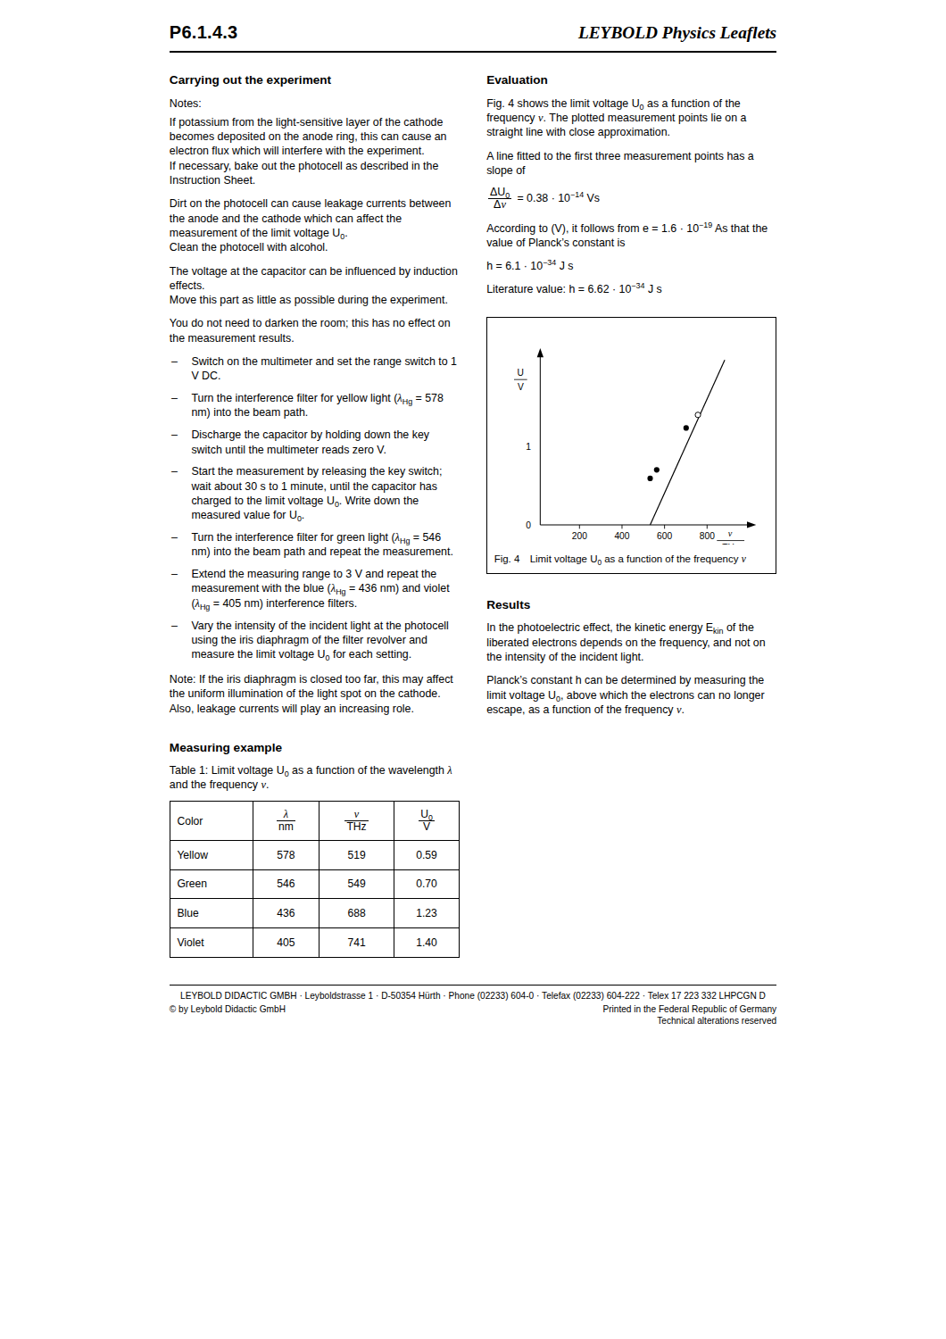P6.1.4.3
LEYBOLD Physics Leaflets
Carrying out the experiment
Notes:
If potassium from the light-sensitive layer of the cathode becomes deposited on the anode ring, this can cause an electron flux which will interfere with the experiment.
If necessary, bake out the photocell as described in the Instruction Sheet.
Dirt on the photocell can cause leakage currents between the anode and the cathode which can affect the measurement of the limit voltage U0.
Clean the photocell with alcohol.
The voltage at the capacitor can be influenced by induction effects.
Move this part as little as possible during the experiment.
You do not need to darken the room; this has no effect on the measurement results.
Switch on the multimeter and set the range switch to 1 V DC.
Turn the interference filter for yellow light (λHg = 578 nm) into the beam path.
Discharge the capacitor by holding down the key switch until the multimeter reads zero V.
Start the measurement by releasing the key switch; wait about 30 s to 1 minute, until the capacitor has charged to the limit voltage U0. Write down the measured value for U0.
Turn the interference filter for green light (λHg = 546 nm) into the beam path and repeat the measurement.
Extend the measuring range to 3 V and repeat the measurement with the blue (λHg = 436 nm) and violet (λHg = 405 nm) interference filters.
Vary the intensity of the incident light at the photocell using the iris diaphragm of the filter revolver and measure the limit voltage U0 for each setting.
Note: If the iris diaphragm is closed too far, this may affect the uniform illumination of the light spot on the cathode. Also, leakage currents will play an increasing role.
Measuring example
Table 1: Limit voltage U0 as a function of the wavelength λ and the frequency ν.
| Color | λ nm | ν THz | U 0 V |
| --- | --- | --- | --- |
| Yellow | 578 | 519 | 0.59 |
| Green | 546 | 549 | 0.70 |
| Blue | 436 | 688 | 1.23 |
| Violet | 405 | 741 | 1.40 |
Evaluation
Fig. 4 shows the limit voltage U0 as a function of the frequency ν. The plotted measurement points lie on a straight line with close approximation.
A line fitted to the first three measurement points has a slope of
ΔU0 Δν = 0.38 · 10−14 Vs
According to (V), it follows from e = 1.6 · 10−19 As that the value of Planck’s constant is
h = 6.1 · 10−34 J s
Literature value: h = 6.62 · 10−34 J s
0 1 U V 200 400 600 800 ν THz
Fig. 4 Limit voltage U0 as a function of the frequency ν
Results
In the photoelectric effect, the kinetic energy Ekin of the liberated electrons depends on the frequency, and not on the intensity of the incident light.
Planck’s constant h can be determined by measuring the limit voltage U0, above which the electrons can no longer escape, as a function of the frequency ν.
LEYBOLD DIDACTIC GMBH · Leyboldstrasse 1 · D-50354 Hürth · Phone (02233) 604-0 · Telefax (02233) 604-222 · Telex 17 223 332 LHPCGN D
© by Leybold Didactic GmbH Printed in the Federal Republic of Germany
Technical alterations reserved